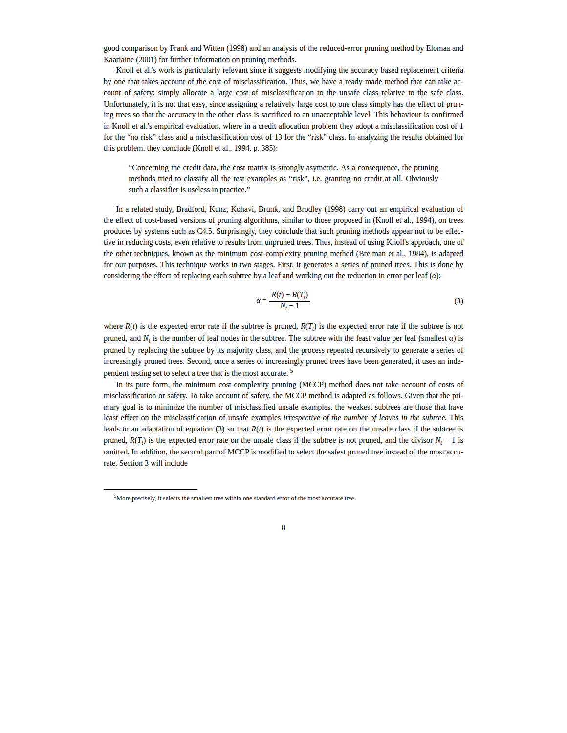good comparison by Frank and Witten (1998) and an analysis of the reduced-error pruning method by Elomaa and Kaariaine (2001) for further information on pruning methods.
Knoll et al.'s work is particularly relevant since it suggests modifying the accuracy based replacement criteria by one that takes account of the cost of misclassification. Thus, we have a ready made method that can take account of safety: simply allocate a large cost of misclassification to the unsafe class relative to the safe class. Unfortunately, it is not that easy, since assigning a relatively large cost to one class simply has the effect of pruning trees so that the accuracy in the other class is sacrificed to an unacceptable level. This behaviour is confirmed in Knoll et al.'s empirical evaluation, where in a credit allocation problem they adopt a misclassification cost of 1 for the “no risk” class and a misclassification cost of 13 for the “risk” class. In analyzing the results obtained for this problem, they conclude (Knoll et al., 1994, p. 385):
“Concerning the credit data, the cost matrix is strongly asymetric. As a consequence, the pruning methods tried to classify all the test examples as “risk”, i.e. granting no credit at all. Obviously such a classifier is useless in practice.”
In a related study, Bradford, Kunz, Kohavi, Brunk, and Brodley (1998) carry out an empirical evaluation of the effect of cost-based versions of pruning algorithms, similar to those proposed in (Knoll et al., 1994), on trees produces by systems such as C4.5. Surprisingly, they conclude that such pruning methods appear not to be effective in reducing costs, even relative to results from unpruned trees. Thus, instead of using Knoll's approach, one of the other techniques, known as the minimum cost-complexity pruning method (Breiman et al., 1984), is adapted for our purposes. This technique works in two stages. First, it generates a series of pruned trees. This is done by considering the effect of replacing each subtree by a leaf and working out the reduction in error per leaf (α):
α = R(t) − R(Tt) Nt − 1 (3)
where R(t) is the expected error rate if the subtree is pruned, R(Tt) is the expected error rate if the subtree is not pruned, and Nt is the number of leaf nodes in the subtree. The subtree with the least value per leaf (smallest α) is pruned by replacing the subtree by its majority class, and the process repeated recursively to generate a series of increasingly pruned trees. Second, once a series of increasingly pruned trees have been generated, it uses an independent testing set to select a tree that is the most accurate. 5
In its pure form, the minimum cost-complexity pruning (MCCP) method does not take account of costs of misclassification or safety. To take account of safety, the MCCP method is adapted as follows. Given that the primary goal is to minimize the number of misclassified unsafe examples, the weakest subtrees are those that have least effect on the misclassification of unsafe examples irrespective of the number of leaves in the subtree. This leads to an adaptation of equation (3) so that R(t) is the expected error rate on the unsafe class if the subtree is pruned, R(Tt) is the expected error rate on the unsafe class if the subtree is not pruned, and the divisor Nt − 1 is omitted. In addition, the second part of MCCP is modified to select the safest pruned tree instead of the most accurate. Section 3 will include
5More precisely, it selects the smallest tree within one standard error of the most accurate tree.
8